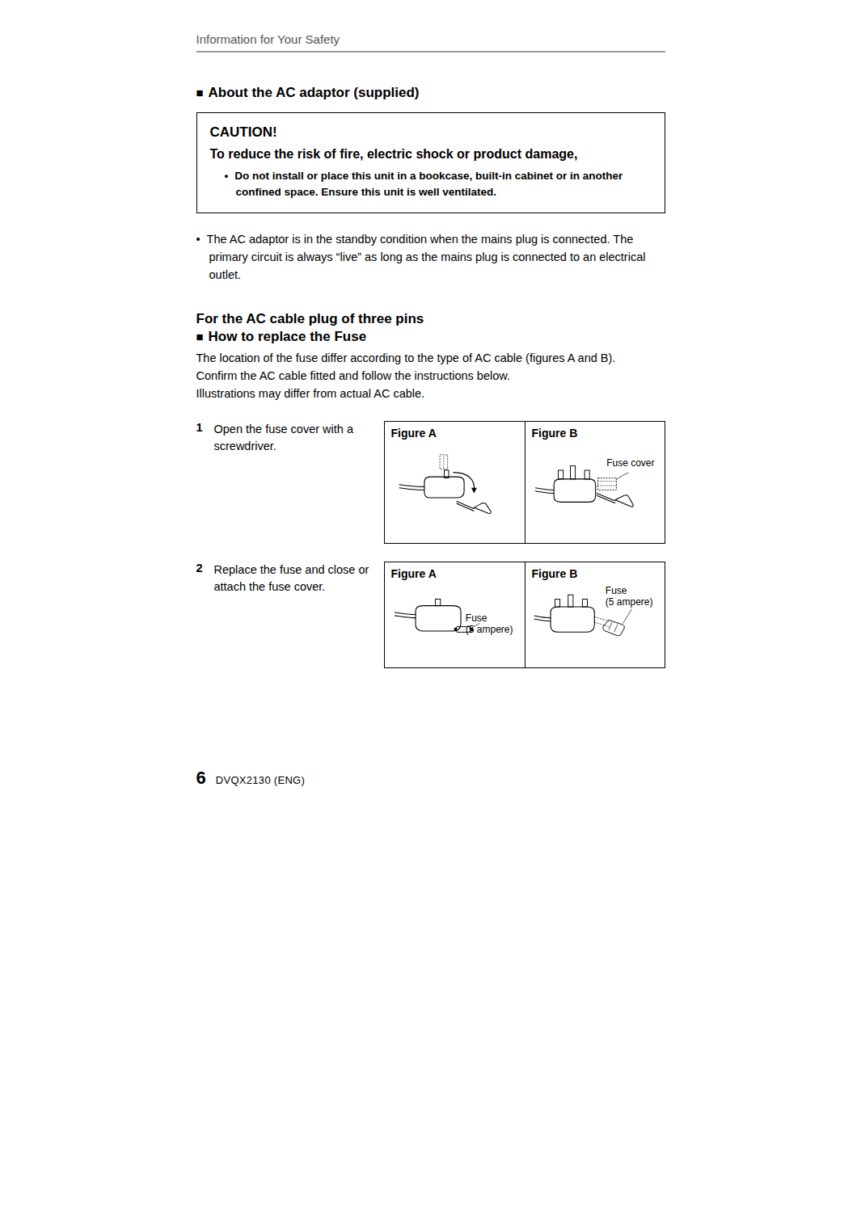Information for Your Safety
About the AC adaptor (supplied)
CAUTION!
To reduce the risk of fire, electric shock or product damage,
Do not install or place this unit in a bookcase, built-in cabinet or in another confined space. Ensure this unit is well ventilated.
The AC adaptor is in the standby condition when the mains plug is connected. The primary circuit is always “live” as long as the mains plug is connected to an electrical outlet.
For the AC cable plug of three pins
How to replace the Fuse
The location of the fuse differ according to the type of AC cable (figures A and B).
Confirm the AC cable fitted and follow the instructions below.
Illustrations may differ from actual AC cable.
1
Open the fuse cover with a screwdriver.
Figure A
Figure B
Fuse cover
2
Replace the fuse and close or attach the fuse cover.
Figure A
Fuse
(5 ampere)
Figure B
Fuse
(5 ampere)
6 DVQX2130 (ENG)